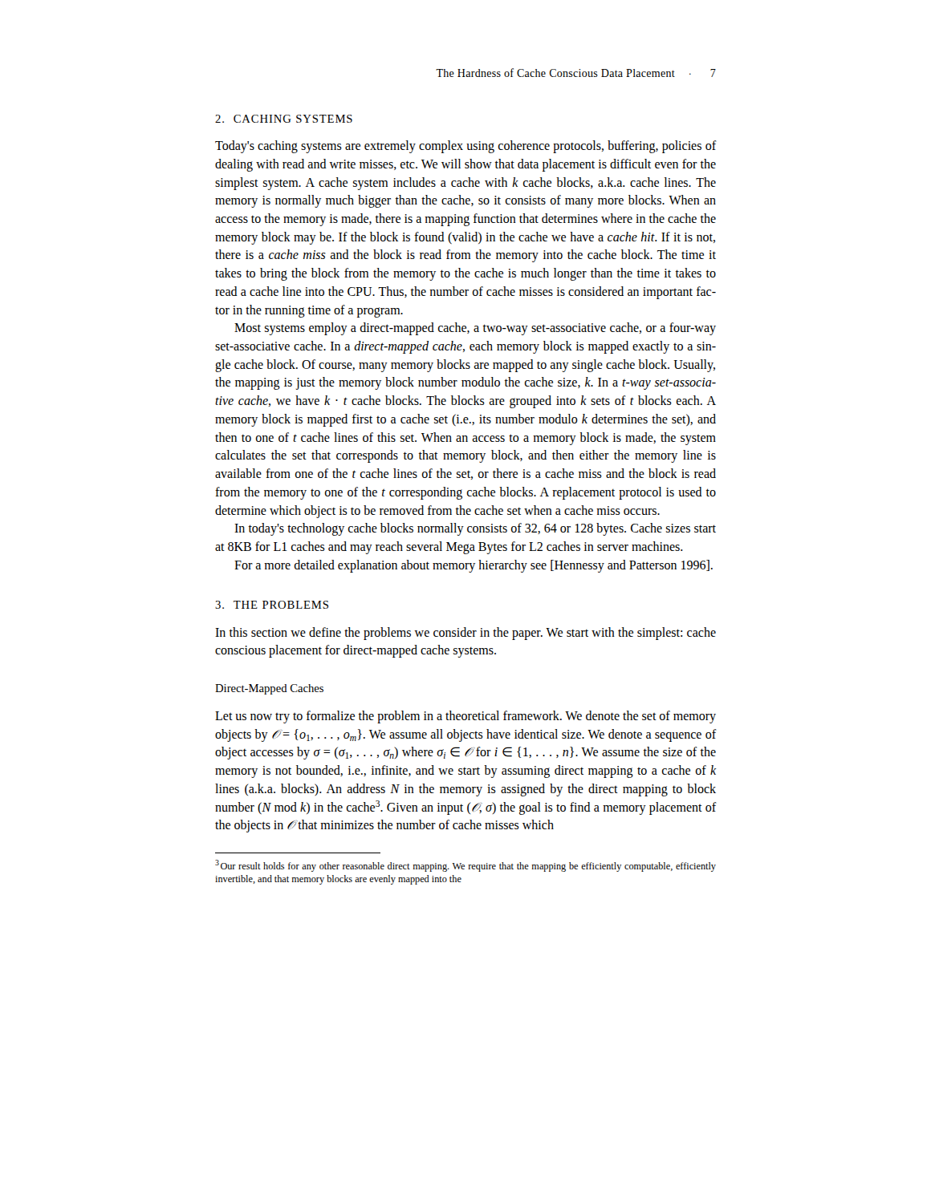The Hardness of Cache Conscious Data Placement · 7
2. CACHING SYSTEMS
Today's caching systems are extremely complex using coherence protocols, buffering, policies of dealing with read and write misses, etc. We will show that data placement is difficult even for the simplest system. A cache system includes a cache with k cache blocks, a.k.a. cache lines. The memory is normally much bigger than the cache, so it consists of many more blocks. When an access to the memory is made, there is a mapping function that determines where in the cache the memory block may be. If the block is found (valid) in the cache we have a cache hit. If it is not, there is a cache miss and the block is read from the memory into the cache block. The time it takes to bring the block from the memory to the cache is much longer than the time it takes to read a cache line into the CPU. Thus, the number of cache misses is considered an important factor in the running time of a program.
Most systems employ a direct-mapped cache, a two-way set-associative cache, or a four-way set-associative cache. In a direct-mapped cache, each memory block is mapped exactly to a single cache block. Of course, many memory blocks are mapped to any single cache block. Usually, the mapping is just the memory block number modulo the cache size, k. In a t-way set-associative cache, we have k · t cache blocks. The blocks are grouped into k sets of t blocks each. A memory block is mapped first to a cache set (i.e., its number modulo k determines the set), and then to one of t cache lines of this set. When an access to a memory block is made, the system calculates the set that corresponds to that memory block, and then either the memory line is available from one of the t cache lines of the set, or there is a cache miss and the block is read from the memory to one of the t corresponding cache blocks. A replacement protocol is used to determine which object is to be removed from the cache set when a cache miss occurs.
In today's technology cache blocks normally consists of 32, 64 or 128 bytes. Cache sizes start at 8KB for L1 caches and may reach several Mega Bytes for L2 caches in server machines.
For a more detailed explanation about memory hierarchy see [Hennessy and Patterson 1996].
3. THE PROBLEMS
In this section we define the problems we consider in the paper. We start with the simplest: cache conscious placement for direct-mapped cache systems.
Direct-Mapped Caches
Let us now try to formalize the problem in a theoretical framework. We denote the set of memory objects by 𝒪 = {o1, . . . , om}. We assume all objects have identical size. We denote a sequence of object accesses by σ = (σ1, . . . , σn) where σi ∈ 𝒪 for i ∈ {1, . . . , n}. We assume the size of the memory is not bounded, i.e., infinite, and we start by assuming direct mapping to a cache of k lines (a.k.a. blocks). An address N in the memory is assigned by the direct mapping to block number (N mod k) in the cache3. Given an input (𝒪, σ) the goal is to find a memory placement of the objects in 𝒪 that minimizes the number of cache misses which
3Our result holds for any other reasonable direct mapping. We require that the mapping be efficiently computable, efficiently invertible, and that memory blocks are evenly mapped into the